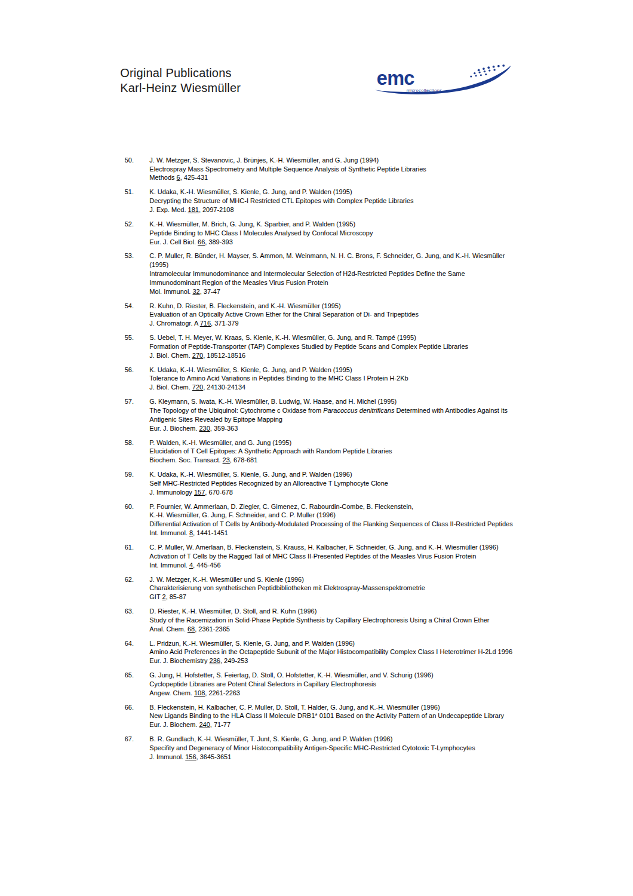Original Publications
Karl-Heinz Wiesmüller
EMC microcollections emc microcollections
50.
J. W. Metzger, S. Stevanovic, J. Brünjes, K.-H. Wiesmüller, and G. Jung (1994)
Electrospray Mass Spectrometry and Multiple Sequence Analysis of Synthetic Peptide Libraries
Methods 6, 425-431
51.
K. Udaka, K.-H. Wiesmüller, S. Kienle, G. Jung, and P. Walden (1995)
Decrypting the Structure of MHC-I Restricted CTL Epitopes with Complex Peptide Libraries
J. Exp. Med. 181, 2097-2108
52.
K.-H. Wiesmüller, M. Brich, G. Jung, K. Sparbier, and P. Walden (1995)
Peptide Binding to MHC Class I Molecules Analysed by Confocal Microscopy
Eur. J. Cell Biol. 66, 389-393
53.
C. P. Muller, R. Bünder, H. Mayser, S. Ammon, M. Weinmann, N. H. C. Brons, F. Schneider, G. Jung, and K.-H. Wiesmüller (1995)
Intramolecular Immunodominance and Intermolecular Selection of H2d-Restricted Peptides Define the Same Immunodominant Region of the Measles Virus Fusion Protein
Mol. Immunol. 32, 37-47
54.
R. Kuhn, D. Riester, B. Fleckenstein, and K.-H. Wiesmüller (1995)
Evaluation of an Optically Active Crown Ether for the Chiral Separation of Di- and Tripeptides
J. Chromatogr. A 716, 371-379
55.
S. Uebel, T. H. Meyer, W. Kraas, S. Kienle, K.-H. Wiesmüller, G. Jung, and R. Tampé (1995)
Formation of Peptide-Transporter (TAP) Complexes Studied by Peptide Scans and Complex Peptide Libraries
J. Biol. Chem. 270, 18512-18516
56.
K. Udaka, K.-H. Wiesmüller, S. Kienle, G. Jung, and P. Walden (1995)
Tolerance to Amino Acid Variations in Peptides Binding to the MHC Class I Protein H-2Kb
J. Biol. Chem. 720, 24130-24134
57.
G. Kleymann, S. Iwata, K.-H. Wiesmüller, B. Ludwig, W. Haase, and H. Michel (1995)
The Topology of the Ubiquinol: Cytochrome c Oxidase from Paracoccus denitrificans Determined with Antibodies Against its Antigenic Sites Revealed by Epitope Mapping
Eur. J. Biochem. 230, 359-363
58.
P. Walden, K.-H. Wiesmüller, and G. Jung (1995)
Elucidation of T Cell Epitopes: A Synthetic Approach with Random Peptide Libraries
Biochem. Soc. Transact. 23, 678-681
59.
K. Udaka, K.-H. Wiesmüller, S. Kienle, G. Jung, and P. Walden (1996)
Self MHC-Restricted Peptides Recognized by an Alloreactive T Lymphocyte Clone
J. Immunology 157, 670-678
60.
P. Fournier, W. Ammerlaan, D. Ziegler, C. Gimenez, C. Rabourdin-Combe, B. Fleckenstein,
K.-H. Wiesmüller, G. Jung, F. Schneider, and C. P. Muller (1996)
Differential Activation of T Cells by Antibody-Modulated Processing of the Flanking Sequences of Class II-Restricted Peptides
Int. Immunol. 8, 1441-1451
61.
C. P. Muller, W. Amerlaan, B. Fleckenstein, S. Krauss, H. Kalbacher, F. Schneider, G. Jung, and K.-H. Wiesmüller (1996)
Activation of T Cells by the Ragged Tail of MHC Class II-Presented Peptides of the Measles Virus Fusion Protein
Int. Immunol. 4, 445-456
62.
J. W. Metzger, K.-H. Wiesmüller und S. Kienle (1996)
Charakterisierung von synthetischen Peptidbibliotheken mit Elektrospray-Massenspektrometrie
GIT 2, 85-87
63.
D. Riester, K.-H. Wiesmüller, D. Stoll, and R. Kuhn (1996)
Study of the Racemization in Solid-Phase Peptide Synthesis by Capillary Electrophoresis Using a Chiral Crown Ether
Anal. Chem. 68, 2361-2365
64.
L. Pridzun, K.-H. Wiesmüller, S. Kienle, G. Jung, and P. Walden (1996)
Amino Acid Preferences in the Octapeptide Subunit of the Major Histocompatibility Complex Class I Heterotrimer H-2Ld 1996
Eur. J. Biochemistry 236, 249-253
65.
G. Jung, H. Hofstetter, S. Feiertag, D. Stoll, O. Hofstetter, K.-H. Wiesmüller, and V. Schurig (1996)
Cyclopeptide Libraries are Potent Chiral Selectors in Capillary Electrophoresis
Angew. Chem. 108, 2261-2263
66.
B. Fleckenstein, H. Kalbacher, C. P. Muller, D. Stoll, T. Halder, G. Jung, and K.-H. Wiesmüller (1996)
New Ligands Binding to the HLA Class II Molecule DRB1* 0101 Based on the Activity Pattern of an Undecapeptide Library
Eur. J. Biochem. 240, 71-77
67.
B. R. Gundlach, K.-H. Wiesmüller, T. Junt, S. Kienle, G. Jung, and P. Walden (1996)
Specifity and Degeneracy of Minor Histocompatibility Antigen-Specific MHC-Restricted Cytotoxic T-Lymphocytes
J. Immunol. 156, 3645-3651